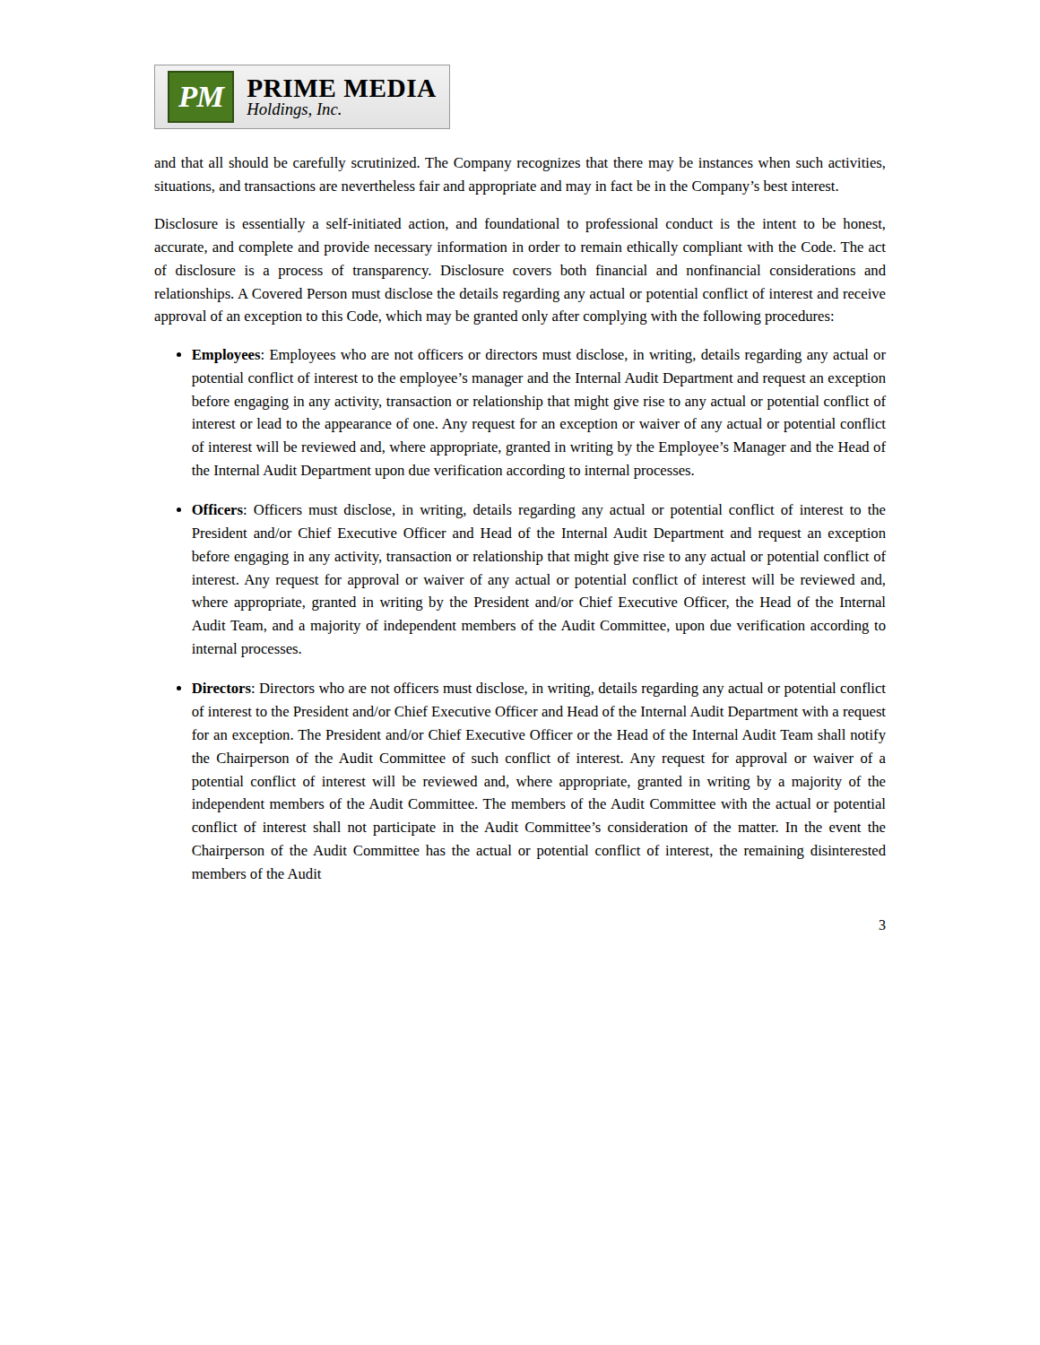PM PRIME MEDIA
Holdings, Inc.
and that all should be carefully scrutinized. The Company recognizes that there may be instances when such activities, situations, and transactions are nevertheless fair and appropriate and may in fact be in the Company’s best interest.
Disclosure is essentially a self-initiated action, and foundational to professional conduct is the intent to be honest, accurate, and complete and provide necessary information in order to remain ethically compliant with the Code. The act of disclosure is a process of transparency. Disclosure covers both financial and nonfinancial considerations and relationships. A Covered Person must disclose the details regarding any actual or potential conflict of interest and receive approval of an exception to this Code, which may be granted only after complying with the following procedures:
Employees: Employees who are not officers or directors must disclose, in writing, details regarding any actual or potential conflict of interest to the employee’s manager and the Internal Audit Department and request an exception before engaging in any activity, transaction or relationship that might give rise to any actual or potential conflict of interest or lead to the appearance of one. Any request for an exception or waiver of any actual or potential conflict of interest will be reviewed and, where appropriate, granted in writing by the Employee’s Manager and the Head of the Internal Audit Department upon due verification according to internal processes.
Officers: Officers must disclose, in writing, details regarding any actual or potential conflict of interest to the President and/or Chief Executive Officer and Head of the Internal Audit Department and request an exception before engaging in any activity, transaction or relationship that might give rise to any actual or potential conflict of interest. Any request for approval or waiver of any actual or potential conflict of interest will be reviewed and, where appropriate, granted in writing by the President and/or Chief Executive Officer, the Head of the Internal Audit Team, and a majority of independent members of the Audit Committee, upon due verification according to internal processes.
Directors: Directors who are not officers must disclose, in writing, details regarding any actual or potential conflict of interest to the President and/or Chief Executive Officer and Head of the Internal Audit Department with a request for an exception. The President and/or Chief Executive Officer or the Head of the Internal Audit Team shall notify the Chairperson of the Audit Committee of such conflict of interest. Any request for approval or waiver of a potential conflict of interest will be reviewed and, where appropriate, granted in writing by a majority of the independent members of the Audit Committee. The members of the Audit Committee with the actual or potential conflict of interest shall not participate in the Audit Committee’s consideration of the matter. In the event the Chairperson of the Audit Committee has the actual or potential conflict of interest, the remaining disinterested members of the Audit
3